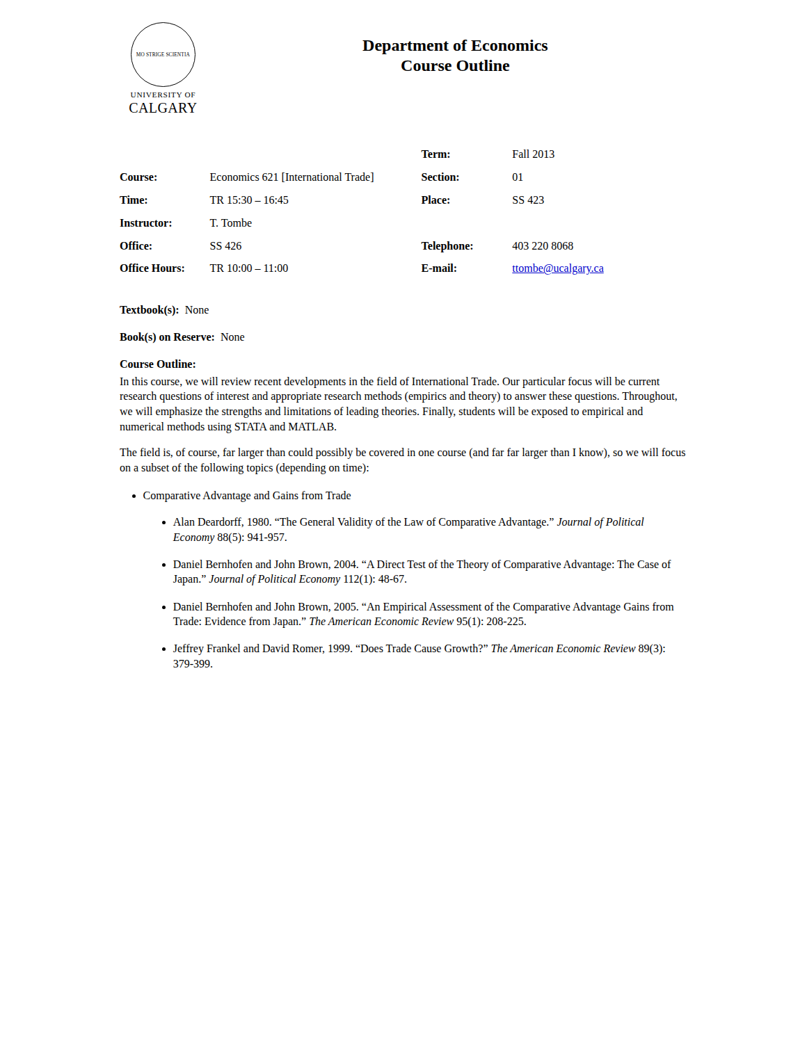MO STRIGE SCIENTIA University ofCalgary
Department of Economics
Course Outline
| | | Term: | Fall 2013 |
| Course: | Economics 621 [International Trade] | Section: | 01 |
| Time: | TR 15:30 – 16:45 | Place: | SS 423 |
| Instructor: | T. Tombe | | |
| Office: | SS 426 | Telephone: | 403 220 8068 |
| Office Hours: | TR 10:00 – 11:00 | E-mail: | ttombe@ucalgary.ca |
Textbook(s): None
Book(s) on Reserve: None
Course Outline:
In this course, we will review recent developments in the field of International Trade. Our particular focus will be current research questions of interest and appropriate research methods (empirics and theory) to answer these questions. Throughout, we will emphasize the strengths and limitations of leading theories. Finally, students will be exposed to empirical and numerical methods using STATA and MATLAB.
The field is, of course, far larger than could possibly be covered in one course (and far far larger than I know), so we will focus on a subset of the following topics (depending on time):
Comparative Advantage and Gains from Trade
Alan Deardorff, 1980. “The General Validity of the Law of Comparative Advantage.” Journal of Political Economy 88(5): 941-957.
Daniel Bernhofen and John Brown, 2004. “A Direct Test of the Theory of Comparative Advantage: The Case of Japan.” Journal of Political Economy 112(1): 48-67.
Daniel Bernhofen and John Brown, 2005. “An Empirical Assessment of the Comparative Advantage Gains from Trade: Evidence from Japan.” The American Economic Review 95(1): 208-225.
Jeffrey Frankel and David Romer, 1999. “Does Trade Cause Growth?” The American Economic Review 89(3): 379-399.